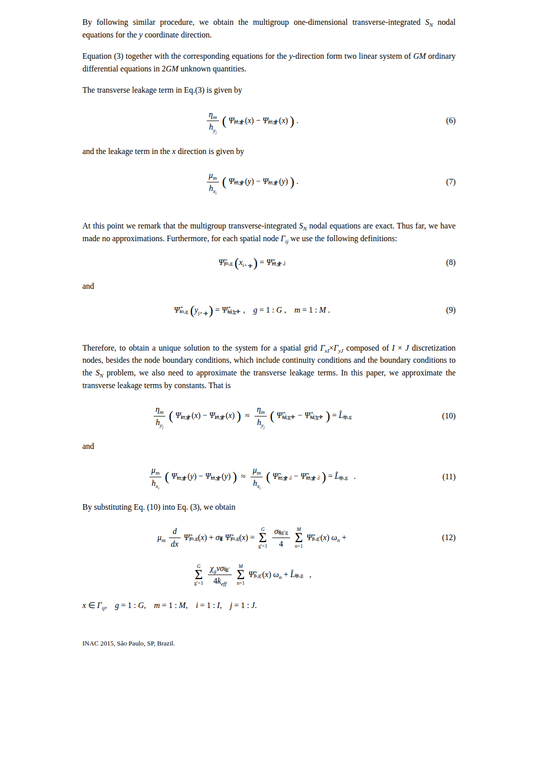By following similar procedure, we obtain the multigroup one-dimensional transverse-integrated SN nodal equations for the y coordinate direction.
Equation (3) together with the corresponding equations for the y-direction form two linear system of GM ordinary differential equations in 2GM unknown quantities.
The transverse leakage term in Eq.(3) is given by
ηm hyj ( Ψj+12m,g(x) − Ψj−12m,g(x) ) .
(6)
and the leakage term in the x direction is given by
μm hxi ( Ψi+12m,g(y) − Ψi−12m,g(y) ) .
(7)
At this point we remark that the multigroup transverse-integrated SN nodal equations are exact. Thus far, we have made no approximations. Furthermore, for each spatial node Γij we use the following definitions:
Ψ̃jm,g (xi+12) = Ψ̃i+12,jm,g
(8)
and
Ψ̂im,g (yj+12) = Ψ̂i,j+12m,g , g = 1 : G , m = 1 : M .
(9)
Therefore, to obtain a unique solution to the system for a spatial grid ΓxI×ΓyJ composed of I × J discretization nodes, besides the node boundary conditions, which include continuity conditions and the boundary conditions to the SN problem, we also need to approximate the transverse leakage terms. In this paper, we approximate the transverse leakage terms by constants. That is
ηm hyj ( Ψj−12m,g(x) − Ψj+12m,g(x) ) ≈ ηm hyj ( Ψ̂i,j−12m,g − Ψ̂i,j+12m,g ) = L̂ijm,g
(10)
and
μm hxi ( Ψi−12m,g(y) − Ψi+12m,g(y) ) ≈ μm hxi ( Ψ̃i−12,jm,g − Ψ̃i+12,jm,g ) = L̃ijm,g .
(11)
By substituting Eq. (10) into Eq. (3), we obtain
μm ddx Ψ̃jm,g(x) + σijTg Ψ̃jm,g(x) = GΣg′=1 σijSg′g 4 MΣn=1 Ψ̃jn,g′(x) ωn +
(12)
GΣg′=1 χgνσ ijfg′4keff MΣn=1 Ψ̃jn,g′(x) ωn + L̂ijm,g ,
x ∈ Γij, g = 1 : G, m = 1 : M, i = 1 : I, j = 1 : J.
INAC 2015, São Paulo, SP, Brazil.